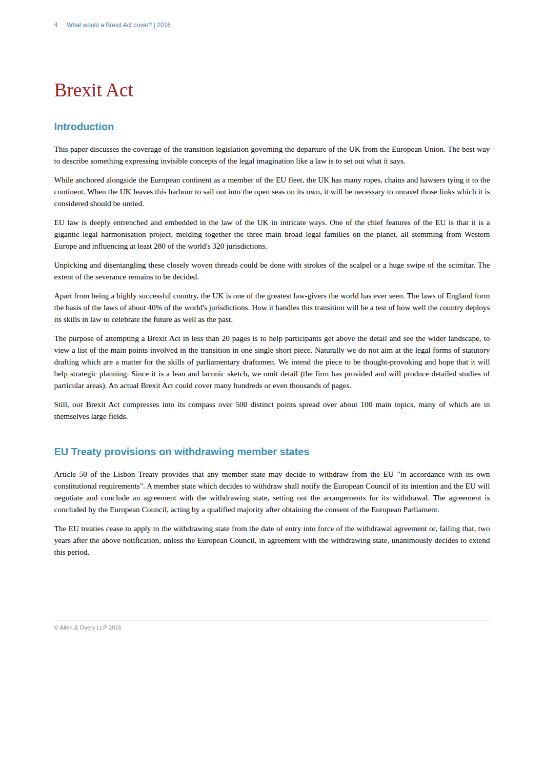4 What would a Brexit Act cover? | 2016
Brexit Act
Introduction
This paper discusses the coverage of the transition legislation governing the departure of the UK from the European Union. The best way to describe something expressing invisible concepts of the legal imagination like a law is to set out what it says.
While anchored alongside the European continent as a member of the EU fleet, the UK has many ropes, chains and hawsers tying it to the continent. When the UK leaves this harbour to sail out into the open seas on its own, it will be necessary to unravel those links which it is considered should be untied.
EU law is deeply entrenched and embedded in the law of the UK in intricate ways. One of the chief features of the EU is that it is a gigantic legal harmonisation project, melding together the three main broad legal families on the planet, all stemming from Western Europe and influencing at least 280 of the world's 320 jurisdictions.
Unpicking and disentangling these closely woven threads could be done with strokes of the scalpel or a huge swipe of the scimitar. The extent of the severance remains to be decided.
Apart from being a highly successful country, the UK is one of the greatest law-givers the world has ever seen. The laws of England form the basis of the laws of about 40% of the world's jurisdictions. How it handles this transition will be a test of how well the country deploys its skills in law to celebrate the future as well as the past.
The purpose of attempting a Brexit Act in less than 20 pages is to help participants get above the detail and see the wider landscape, to view a list of the main points involved in the transition in one single short piece. Naturally we do not aim at the legal forms of statutory drafting which are a matter for the skills of parliamentary draftsmen. We intend the piece to be thought-provoking and hope that it will help strategic planning. Since it is a lean and laconic sketch, we omit detail (the firm has provided and will produce detailed studies of particular areas). An actual Brexit Act could cover many hundreds or even thousands of pages.
Still, our Brexit Act compresses into its compass over 500 distinct points spread over about 100 main topics, many of which are in themselves large fields.
EU Treaty provisions on withdrawing member states
Article 50 of the Lisbon Treaty provides that any member state may decide to withdraw from the EU "in accordance with its own constitutional requirements". A member state which decides to withdraw shall notify the European Council of its intention and the EU will negotiate and conclude an agreement with the withdrawing state, setting out the arrangements for its withdrawal. The agreement is concluded by the European Council, acting by a qualified majority after obtaining the consent of the European Parliament.
The EU treaties cease to apply to the withdrawing state from the date of entry into force of the withdrawal agreement or, failing that, two years after the above notification, unless the European Council, in agreement with the withdrawing state, unanimously decides to extend this period.
© Allen & Overy LLP 2016